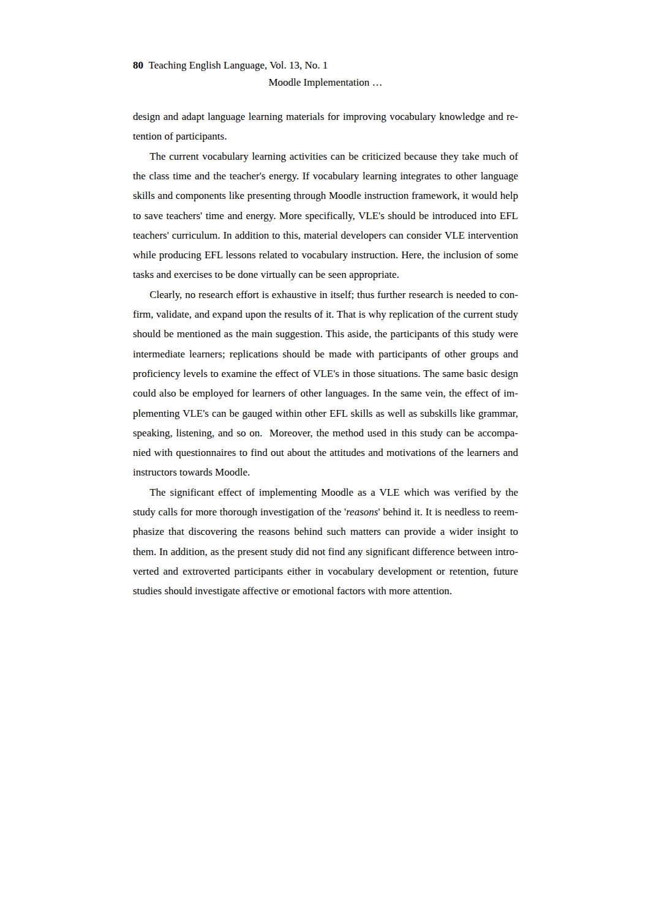80 Teaching English Language, Vol. 13, No. 1
Moodle Implementation …
design and adapt language learning materials for improving vocabulary knowledge and retention of participants.
The current vocabulary learning activities can be criticized because they take much of the class time and the teacher's energy. If vocabulary learning integrates to other language skills and components like presenting through Moodle instruction framework, it would help to save teachers' time and energy. More specifically, VLE's should be introduced into EFL teachers' curriculum. In addition to this, material developers can consider VLE intervention while producing EFL lessons related to vocabulary instruction. Here, the inclusion of some tasks and exercises to be done virtually can be seen appropriate.
Clearly, no research effort is exhaustive in itself; thus further research is needed to confirm, validate, and expand upon the results of it. That is why replication of the current study should be mentioned as the main suggestion. This aside, the participants of this study were intermediate learners; replications should be made with participants of other groups and proficiency levels to examine the effect of VLE's in those situations. The same basic design could also be employed for learners of other languages. In the same vein, the effect of implementing VLE's can be gauged within other EFL skills as well as subskills like grammar, speaking, listening, and so on. Moreover, the method used in this study can be accompanied with questionnaires to find out about the attitudes and motivations of the learners and instructors towards Moodle.
The significant effect of implementing Moodle as a VLE which was verified by the study calls for more thorough investigation of the 'reasons' behind it. It is needless to reemphasize that discovering the reasons behind such matters can provide a wider insight to them. In addition, as the present study did not find any significant difference between introverted and extroverted participants either in vocabulary development or retention, future studies should investigate affective or emotional factors with more attention.